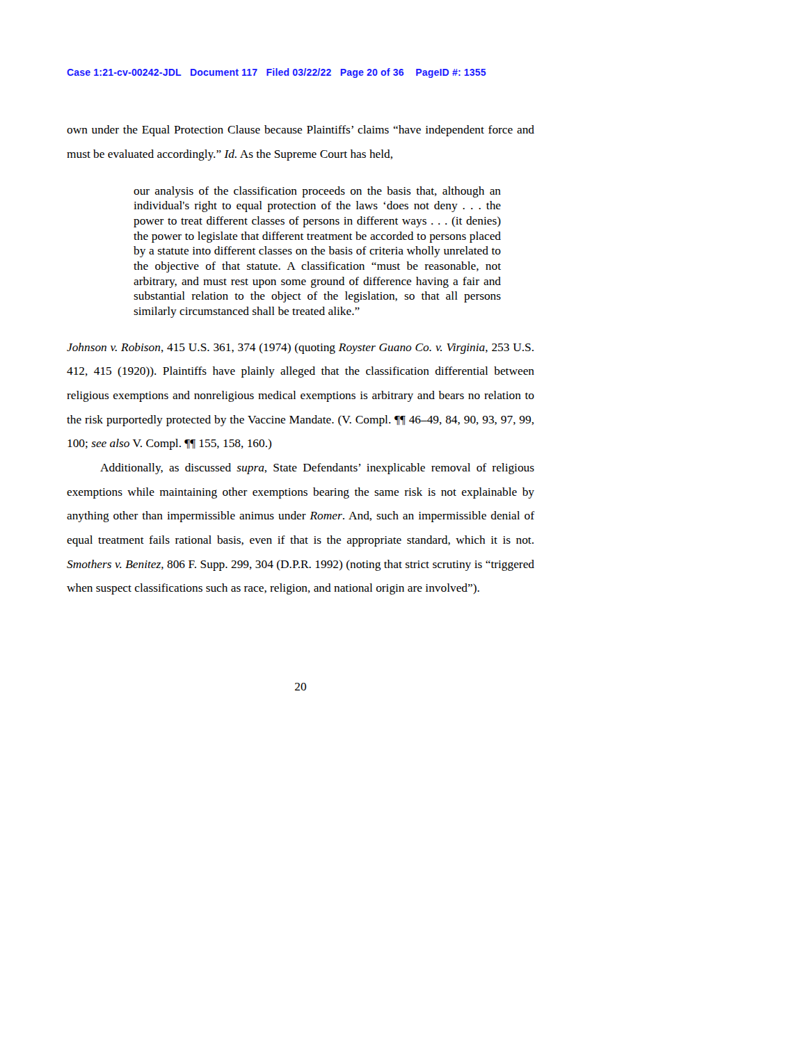Case 1:21-cv-00242-JDL Document 117 Filed 03/22/22 Page 20 of 36 PageID #: 1355
own under the Equal Protection Clause because Plaintiffs’ claims “have independent force and must be evaluated accordingly.” Id. As the Supreme Court has held,
our analysis of the classification proceeds on the basis that, although an individual's right to equal protection of the laws ‘does not deny . . . the power to treat different classes of persons in different ways . . . (it denies) the power to legislate that different treatment be accorded to persons placed by a statute into different classes on the basis of criteria wholly unrelated to the objective of that statute. A classification “must be reasonable, not arbitrary, and must rest upon some ground of difference having a fair and substantial relation to the object of the legislation, so that all persons similarly circumstanced shall be treated alike.”
Johnson v. Robison, 415 U.S. 361, 374 (1974) (quoting Royster Guano Co. v. Virginia, 253 U.S. 412, 415 (1920)). Plaintiffs have plainly alleged that the classification differential between religious exemptions and nonreligious medical exemptions is arbitrary and bears no relation to the risk purportedly protected by the Vaccine Mandate. (V. Compl. ¶¶ 46–49, 84, 90, 93, 97, 99, 100; see also V. Compl. ¶¶ 155, 158, 160.)
Additionally, as discussed supra, State Defendants’ inexplicable removal of religious exemptions while maintaining other exemptions bearing the same risk is not explainable by anything other than impermissible animus under Romer. And, such an impermissible denial of equal treatment fails rational basis, even if that is the appropriate standard, which it is not. Smothers v. Benitez, 806 F. Supp. 299, 304 (D.P.R. 1992) (noting that strict scrutiny is “triggered when suspect classifications such as race, religion, and national origin are involved”).
20